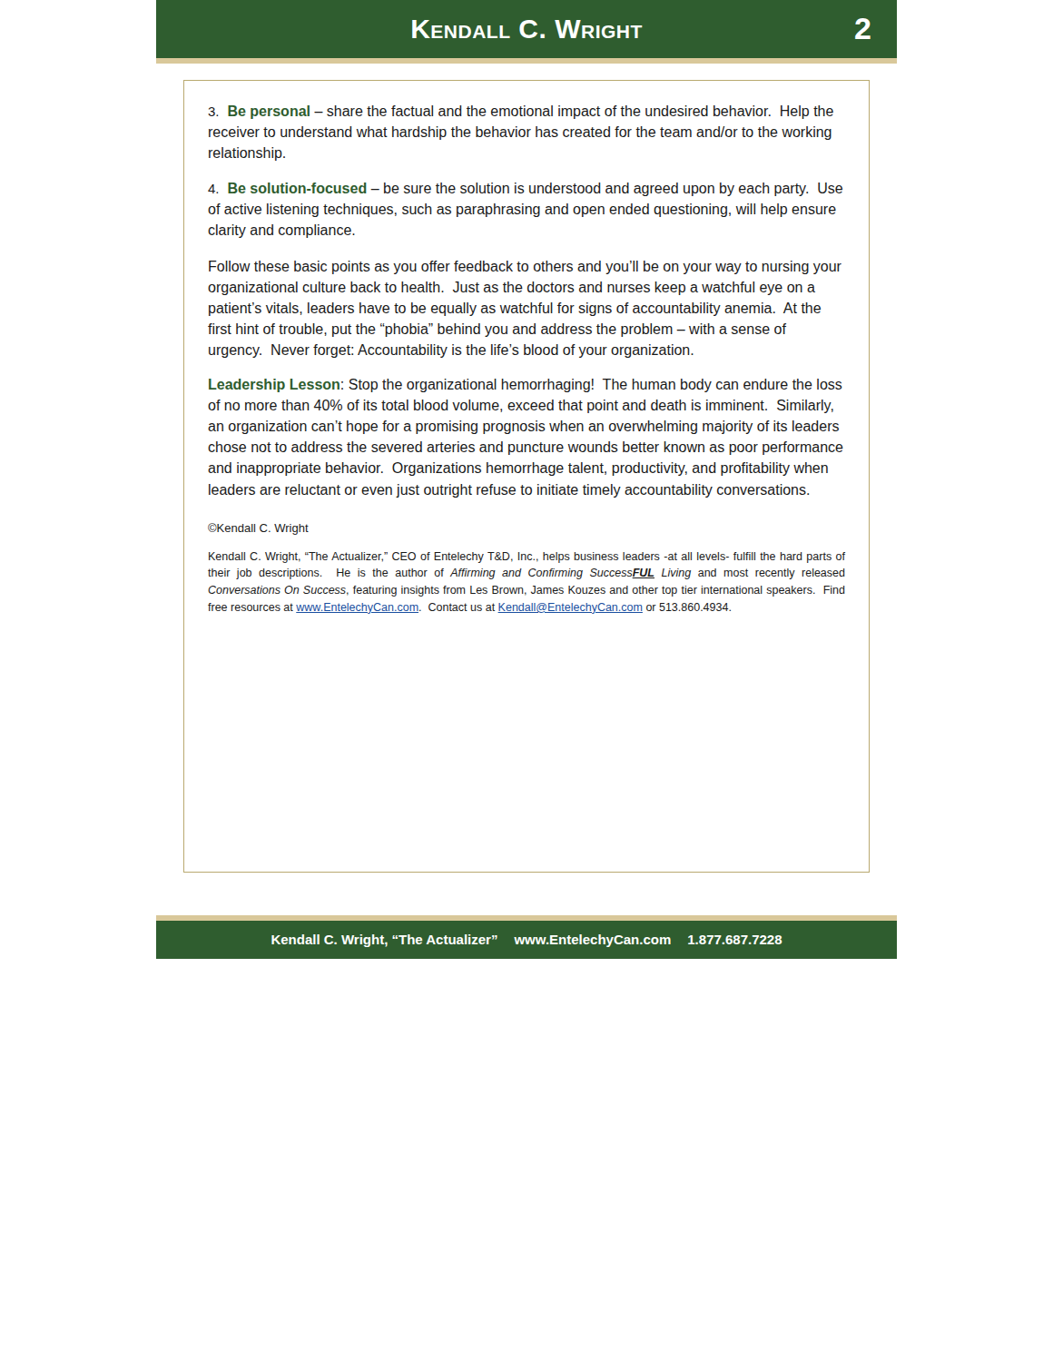Kendall C. Wright
2
3. Be personal – share the factual and the emotional impact of the undesired behavior. Help the receiver to understand what hardship the behavior has created for the team and/or to the working relationship.
4. Be solution-focused – be sure the solution is understood and agreed upon by each party. Use of active listening techniques, such as paraphrasing and open ended questioning, will help ensure clarity and compliance.
Follow these basic points as you offer feedback to others and you’ll be on your way to nursing your organizational culture back to health. Just as the doctors and nurses keep a watchful eye on a patient’s vitals, leaders have to be equally as watchful for signs of accountability anemia. At the first hint of trouble, put the “phobia” behind you and address the problem – with a sense of urgency. Never forget: Accountability is the life’s blood of your organization.
Leadership Lesson: Stop the organizational hemorrhaging! The human body can endure the loss of no more than 40% of its total blood volume, exceed that point and death is imminent. Similarly, an organization can’t hope for a promising prognosis when an overwhelming majority of its leaders chose not to address the severed arteries and puncture wounds better known as poor performance and inappropriate behavior. Organizations hemorrhage talent, productivity, and profitability when leaders are reluctant or even just outright refuse to initiate timely accountability conversations.
©Kendall C. Wright
Kendall C. Wright, “The Actualizer,” CEO of Entelechy T&D, Inc., helps business leaders -at all levels- fulfill the hard parts of their job descriptions. He is the author of Affirming and Confirming SuccessFUL Living and most recently released Conversations On Success, featuring insights from Les Brown, James Kouzes and other top tier international speakers. Find free resources at www.EntelechyCan.com. Contact us at Kendall@EntelechyCan.com or 513.860.4934.
Kendall C. Wright, “The Actualizer” www.EntelechyCan.com 1.877.687.7228